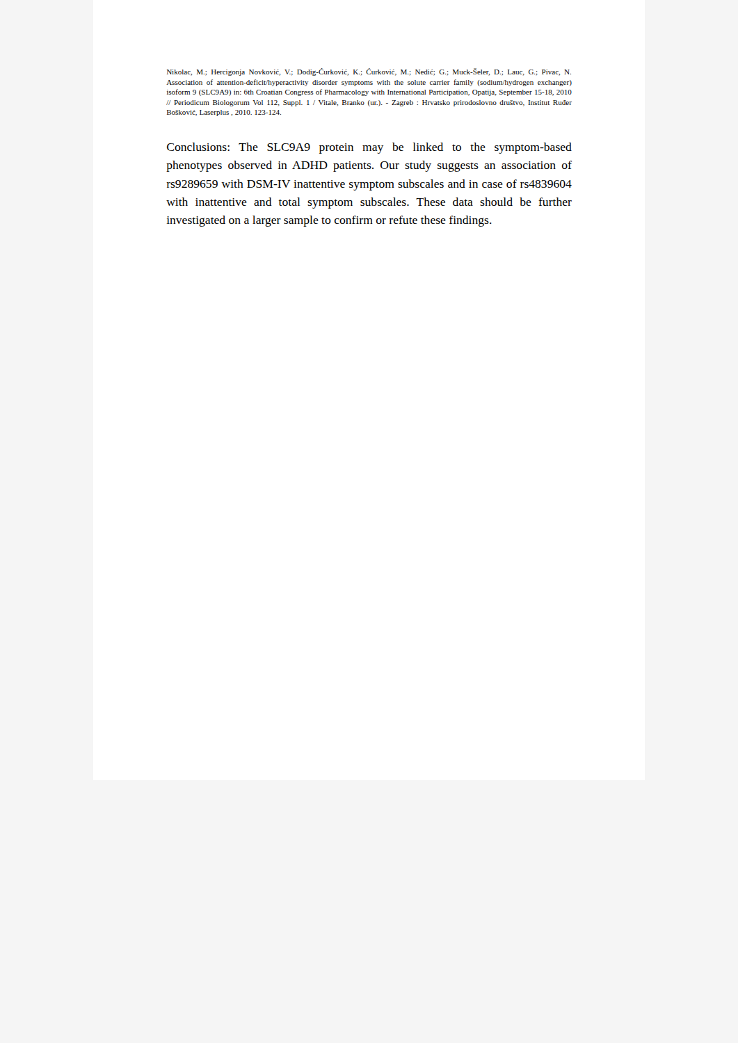Nikolac, M.; Hercigonja Novković, V.; Dodig-Ćurković, K.; Ćurković, M.; Nedić; G.; Muck-Šeler, D.; Lauc, G.; Pivac, N. Association of attention-deficit/hyperactivity disorder symptoms with the solute carrier family (sodium/hydrogen exchanger) isoform 9 (SLC9A9) in: 6th Croatian Congress of Pharmacology with International Participation, Opatija, September 15-18, 2010 // Periodicum Biologorum Vol 112, Suppl. 1 / Vitale, Branko (ur.). - Zagreb : Hrvatsko prirodoslovno društvo, Institut Ruđer Bošković, Laserplus , 2010. 123-124.
Conclusions: The SLC9A9 protein may be linked to the symptom-based phenotypes observed in ADHD patients. Our study suggests an association of rs9289659 with DSM-IV inattentive symptom subscales and in case of rs4839604 with inattentive and total symptom subscales. These data should be further investigated on a larger sample to confirm or refute these findings.